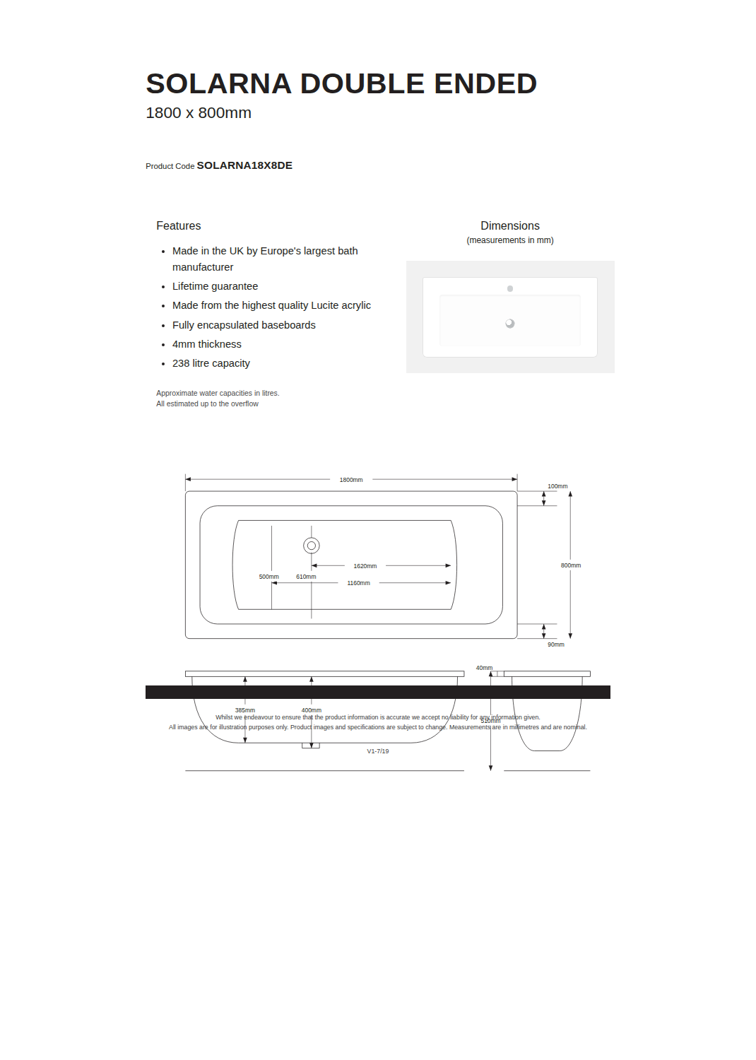Solarna Double Ended
1800 x 800mm
Product Code SOLARNA18X8DE
Features
Made in the UK by Europe's largest bath manufacturer
Lifetime guarantee
Made from the highest quality Lucite acrylic
Fully encapsulated baseboards
4mm thickness
238 litre capacity
Approximate water capacities in litres.
All estimated up to the overflow
Dimensions
(measurements in mm)
1800mm 1620mm 1160mm 500mm 610mm 100mm 90mm 800mm 385mm 400mm 40mm 510mm
Whilst we endeavour to ensure that the product information is accurate we accept no liability for any information given.
All images are for illustration purposes only. Product images and specifications are subject to change. Measurements are in millimetres and are nominal.
V1-7/19